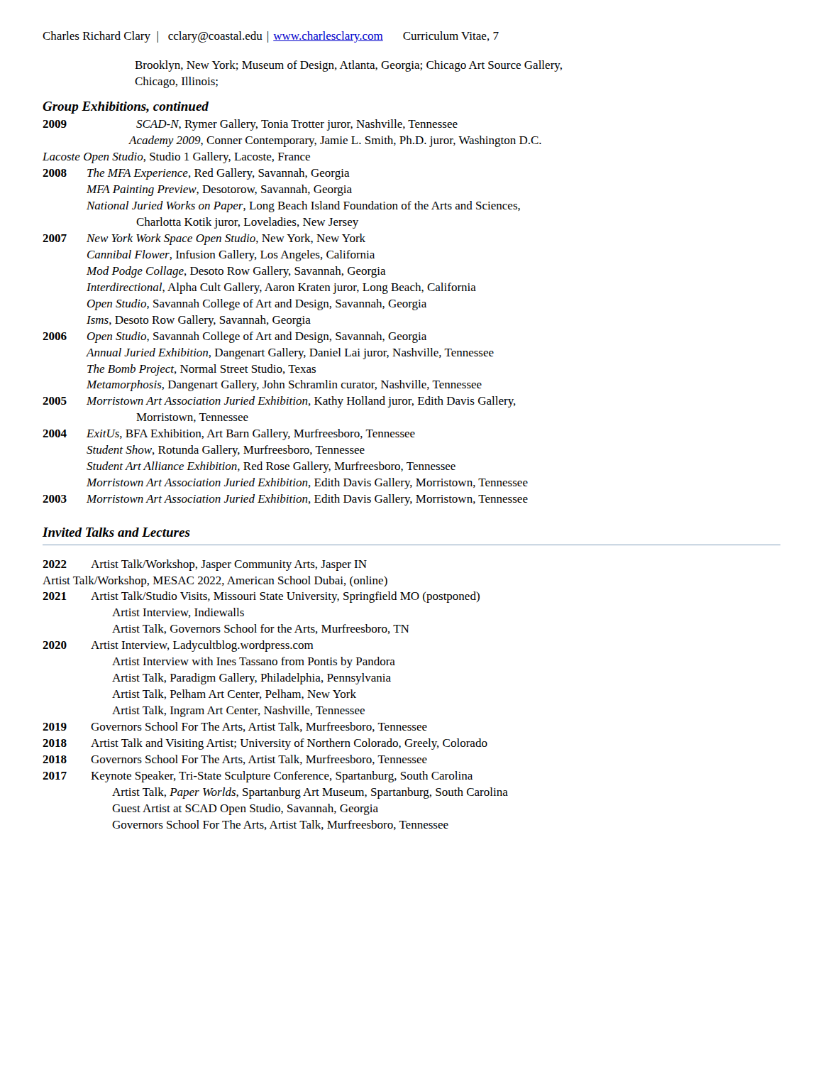Charles Richard Clary | cclary@coastal.edu|www.charlesclary.com Curriculum Vitae, 7
Brooklyn, New York; Museum of Design, Atlanta, Georgia; Chicago Art Source Gallery,
Chicago, Illinois;
Group Exhibitions, continued
| 2009 | SCAD-N , Rymer Gallery, Tonia Trotter juror, Nashville, Tennessee Academy 2009 , Conner Contemporary, Jamie L. Smith, Ph.D. juror, Washington D.C. |
| Lacoste Open Studio , Studio 1 Gallery, Lacoste, France |
| 2008 | The MFA Experience , Red Gallery, Savannah, Georgia MFA Painting Preview , Desotorow, Savannah, Georgia National Juried Works on Paper , Long Beach Island Foundation of the Arts and Sciences, Charlotta Kotik juror, Loveladies, New Jersey |
| 2007 | New York Work Space Open Studio , New York, New York Cannibal Flower , Infusion Gallery, Los Angeles, California Mod Podge Collage , Desoto Row Gallery, Savannah, Georgia Interdirectional , Alpha Cult Gallery, Aaron Kraten juror, Long Beach, California Open Studio , Savannah College of Art and Design, Savannah, Georgia Isms , Desoto Row Gallery, Savannah, Georgia |
| 2006 | Open Studio , Savannah College of Art and Design, Savannah, Georgia Annual Juried Exhibition , Dangenart Gallery, Daniel Lai juror, Nashville, Tennessee The Bomb Project , Normal Street Studio, Texas Metamorphosis , Dangenart Gallery, John Schramlin curator, Nashville, Tennessee |
| 2005 | Morristown Art Association Juried Exhibition , Kathy Holland juror, Edith Davis Gallery, Morristown, Tennessee |
| 2004 | ExitUs , BFA Exhibition, Art Barn Gallery, Murfreesboro, Tennessee Student Show , Rotunda Gallery, Murfreesboro, Tennessee Student Art Alliance Exhibition , Red Rose Gallery, Murfreesboro, Tennessee Morristown Art Association Juried Exhibition , Edith Davis Gallery, Morristown, Tennessee |
| 2003 | Morristown Art Association Juried Exhibition , Edith Davis Gallery, Morristown, Tennessee |
Invited Talks and Lectures
| 2022 | Artist Talk/Workshop, Jasper Community Arts, Jasper IN |
| Artist Talk/Workshop, MESAC 2022, American School Dubai, (online) |
| 2021 | Artist Talk/Studio Visits, Missouri State University, Springfield MO (postponed) Artist Interview, Indiewalls Artist Talk, Governors School for the Arts, Murfreesboro, TN |
| 2020 | Artist Interview, Ladycultblog.wordpress.com Artist Interview with Ines Tassano from Pontis by Pandora Artist Talk, Paradigm Gallery, Philadelphia, Pennsylvania Artist Talk, Pelham Art Center, Pelham, New York Artist Talk, Ingram Art Center, Nashville, Tennessee |
| 2019 | Governors School For The Arts, Artist Talk, Murfreesboro, Tennessee |
| 2018 | Artist Talk and Visiting Artist; University of Northern Colorado, Greely, Colorado |
| 2018 | Governors School For The Arts, Artist Talk, Murfreesboro, Tennessee |
| 2017 | Keynote Speaker, Tri-State Sculpture Conference, Spartanburg, South Carolina Artist Talk, Paper Worlds , Spartanburg Art Museum, Spartanburg, South Carolina Guest Artist at SCAD Open Studio, Savannah, Georgia Governors School For The Arts, Artist Talk, Murfreesboro, Tennessee |